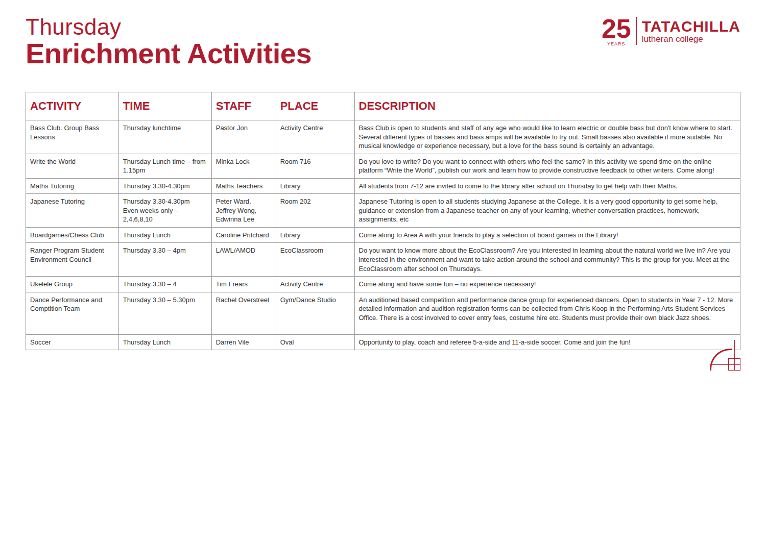Thursday Enrichment Activities
25 YEARS
TATACHILLA lutheran college
| ACTIVITY | TIME | STAFF | PLACE | DESCRIPTION |
| --- | --- | --- | --- | --- |
| Bass Club. Group Bass Lessons | Thursday lunchtime | Pastor Jon | Activity Centre | Bass Club is open to students and staff of any age who would like to learn electric or double bass but don't know where to start. Several different types of basses and bass amps will be available to try out. Small basses also available if more suitable. No musical knowledge or experience necessary, but a love for the bass sound is certainly an advantage. |
| Write the World | Thursday Lunch time – from 1.15pm | Minka Lock | Room 716 | Do you love to write? Do you want to connect with others who feel the same? In this activity we spend time on the online platform “Write the World”, publish our work and learn how to provide constructive feedback to other writers. Come along! |
| Maths Tutoring | Thursday 3.30-4.30pm | Maths Teachers | Library | All students from 7-12 are invited to come to the library after school on Thursday to get help with their Maths. |
| Japanese Tutoring | Thursday 3.30-4.30pm Even weeks only – 2,4,6,8,10 | Peter Ward, Jeffrey Wong, Edwinna Lee | Room 202 | Japanese Tutoring is open to all students studying Japanese at the College. It is a very good opportunity to get some help, guidance or extension from a Japanese teacher on any of your learning, whether conversation practices, homework, assignments, etc |
| Boardgames/Chess Club | Thursday Lunch | Caroline Pritchard | Library | Come along to Area A with your friends to play a selection of board games in the Library! |
| Ranger Program Student Environment Council | Thursday 3.30 – 4pm | LAWL/AMOD | EcoClassroom | Do you want to know more about the EcoClassroom? Are you interested in learning about the natural world we live in? Are you interested in the environment and want to take action around the school and community? This is the group for you. Meet at the EcoClassroom after school on Thursdays. |
| Ukelele Group | Thursday 3.30 – 4 | Tim Frears | Activity Centre | Come along and have some fun – no experience necessary! |
| Dance Performance and Comptition Team | Thursday 3.30 – 5.30pm | Rachel Overstreet | Gym/Dance Studio | An auditioned based competition and performance dance group for experienced dancers. Open to students in Year 7 - 12. More detailed information and audition registration forms can be collected from Chris Koop in the Performing Arts Student Services Office. There is a cost involved to cover entry fees, costume hire etc. Students must provide their own black Jazz shoes. |
| Soccer | Thursday Lunch | Darren Vile | Oval | Opportunity to play, coach and referee 5-a-side and 11-a-side soccer. Come and join the fun! |